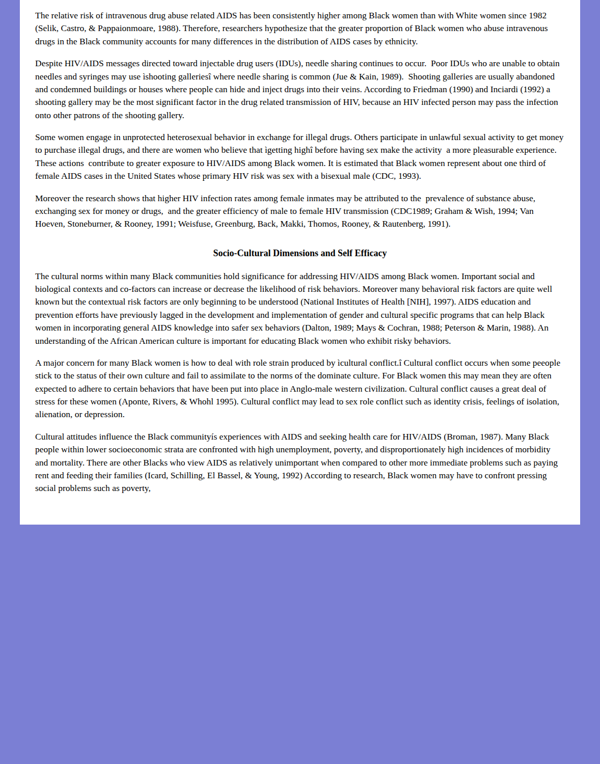The relative risk of intravenous drug abuse related AIDS has been consistently higher among Black women than with White women since 1982 (Selik, Castro, & Pappaionmoare, 1988). Therefore, researchers hypothesize that the greater proportion of Black women who abuse intravenous drugs in the Black community accounts for many differences in the distribution of AIDS cases by ethnicity.
Despite HIV/AIDS messages directed toward injectable drug users (IDUs), needle sharing continues to occur. Poor IDUs who are unable to obtain needles and syringes may use ìshooting galleriesî where needle sharing is common (Jue & Kain, 1989). Shooting galleries are usually abandoned and condemned buildings or houses where people can hide and inject drugs into their veins. According to Friedman (1990) and Inciardi (1992) a shooting gallery may be the most significant factor in the drug related transmission of HIV, because an HIV infected person may pass the infection onto other patrons of the shooting gallery.
Some women engage in unprotected heterosexual behavior in exchange for illegal drugs. Others participate in unlawful sexual activity to get money to purchase illegal drugs, and there are women who believe that ìgetting highî before having sex make the activity a more pleasurable experience. These actions contribute to greater exposure to HIV/AIDS among Black women. It is estimated that Black women represent about one third of female AIDS cases in the United States whose primary HIV risk was sex with a bisexual male (CDC, 1993).
Moreover the research shows that higher HIV infection rates among female inmates may be attributed to the prevalence of substance abuse, exchanging sex for money or drugs, and the greater efficiency of male to female HIV transmission (CDC1989; Graham & Wish, 1994; Van Hoeven, Stoneburner, & Rooney, 1991; Weisfuse, Greenburg, Back, Makki, Thomos, Rooney, & Rautenberg, 1991).
Socio-Cultural Dimensions and Self Efficacy
The cultural norms within many Black communities hold significance for addressing HIV/AIDS among Black women. Important social and biological contexts and co-factors can increase or decrease the likelihood of risk behaviors. Moreover many behavioral risk factors are quite well known but the contextual risk factors are only beginning to be understood (National Institutes of Health [NIH], 1997). AIDS education and prevention efforts have previously lagged in the development and implementation of gender and cultural specific programs that can help Black women in incorporating general AIDS knowledge into safer sex behaviors (Dalton, 1989; Mays & Cochran, 1988; Peterson & Marin, 1988). An understanding of the African American culture is important for educating Black women who exhibit risky behaviors.
A major concern for many Black women is how to deal with role strain produced by ìcultural conflict.î Cultural conflict occurs when some peeople stick to the status of their own culture and fail to assimilate to the norms of the dominate culture. For Black women this may mean they are often expected to adhere to certain behaviors that have been put into place in Anglo-male western civilization. Cultural conflict causes a great deal of stress for these women (Aponte, Rivers, & Whohl 1995). Cultural conflict may lead to sex role conflict such as identity crisis, feelings of isolation, alienation, or depression.
Cultural attitudes influence the Black communityís experiences with AIDS and seeking health care for HIV/AIDS (Broman, 1987). Many Black people within lower socioeconomic strata are confronted with high unemployment, poverty, and disproportionately high incidences of morbidity and mortality. There are other Blacks who view AIDS as relatively unimportant when compared to other more immediate problems such as paying rent and feeding their families (Icard, Schilling, El Bassel, & Young, 1992) According to research, Black women may have to confront pressing social problems such as poverty,